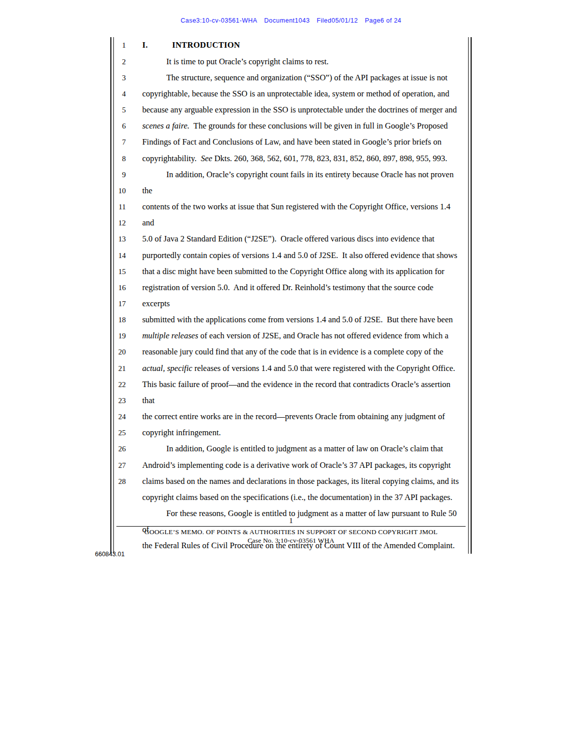Case3:10-cv-03561-WHA Document1043 Filed05/01/12 Page6 of 24
1
2
3
4
5
6
7
8
9
10
11
12
13
14
15
16
17
18
19
20
21
22
23
24
25
26
27
28
I. INTRODUCTION
It is time to put Oracle’s copyright claims to rest.
The structure, sequence and organization (“SSO”) of the API packages at issue is not
copyrightable, because the SSO is an unprotectable idea, system or method of operation, and
because any arguable expression in the SSO is unprotectable under the doctrines of merger and
scenes a faire. The grounds for these conclusions will be given in full in Google’s Proposed
Findings of Fact and Conclusions of Law, and have been stated in Google’s prior briefs on
copyrightability. See Dkts. 260, 368, 562, 601, 778, 823, 831, 852, 860, 897, 898, 955, 993.
In addition, Oracle’s copyright count fails in its entirety because Oracle has not proven the
contents of the two works at issue that Sun registered with the Copyright Office, versions 1.4 and
5.0 of Java 2 Standard Edition (“J2SE”). Oracle offered various discs into evidence that
purportedly contain copies of versions 1.4 and 5.0 of J2SE. It also offered evidence that shows
that a disc might have been submitted to the Copyright Office along with its application for
registration of version 5.0. And it offered Dr. Reinhold’s testimony that the source code excerpts
submitted with the applications come from versions 1.4 and 5.0 of J2SE. But there have been
multiple releases of each version of J2SE, and Oracle has not offered evidence from which a
reasonable jury could find that any of the code that is in evidence is a complete copy of the
actual, specific releases of versions 1.4 and 5.0 that were registered with the Copyright Office.
This basic failure of proof—and the evidence in the record that contradicts Oracle’s assertion that
the correct entire works are in the record—prevents Oracle from obtaining any judgment of
copyright infringement.
In addition, Google is entitled to judgment as a matter of law on Oracle’s claim that
Android’s implementing code is a derivative work of Oracle’s 37 API packages, its copyright
claims based on the names and declarations in those packages, its literal copying claims, and its
copyright claims based on the specifications (i.e., the documentation) in the 37 API packages.
For these reasons, Google is entitled to judgment as a matter of law pursuant to Rule 50 of
the Federal Rules of Civil Procedure on the entirety of Count VIII of the Amended Complaint.
1
GOOGLE’S MEMO. OF POINTS & AUTHORITIES IN SUPPORT OF SECOND COPYRIGHT JMOL
Case No. 3:10-cv-03561 WHA
660843.01